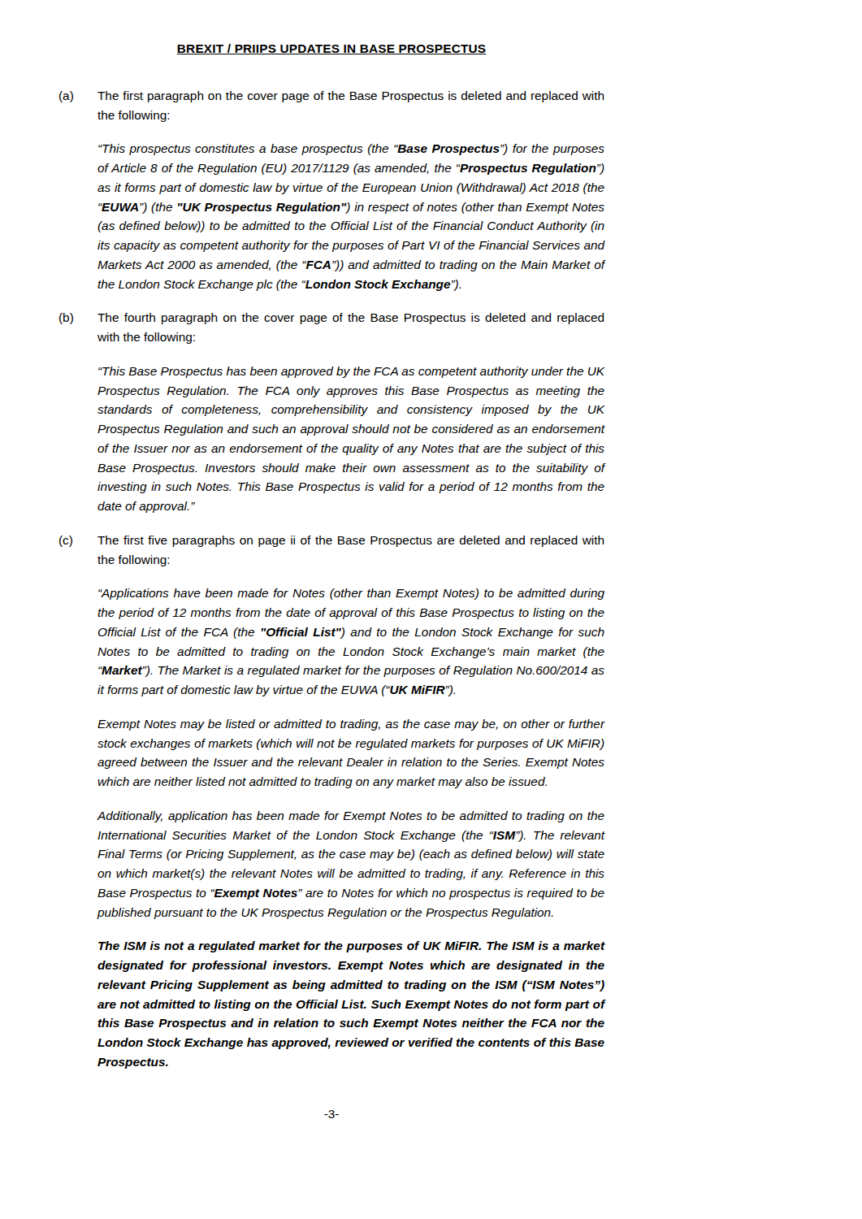BREXIT / PRIIPS UPDATES IN BASE PROSPECTUS
(a)
The first paragraph on the cover page of the Base Prospectus is deleted and replaced with the following:
“This prospectus constitutes a base prospectus (the “Base Prospectus”) for the purposes of Article 8 of the Regulation (EU) 2017/1129 (as amended, the “Prospectus Regulation”) as it forms part of domestic law by virtue of the European Union (Withdrawal) Act 2018 (the “EUWA”) (the "UK Prospectus Regulation") in respect of notes (other than Exempt Notes (as defined below)) to be admitted to the Official List of the Financial Conduct Authority (in its capacity as competent authority for the purposes of Part VI of the Financial Services and Markets Act 2000 as amended, (the “FCA”)) and admitted to trading on the Main Market of the London Stock Exchange plc (the “London Stock Exchange”).
(b)
The fourth paragraph on the cover page of the Base Prospectus is deleted and replaced with the following:
“This Base Prospectus has been approved by the FCA as competent authority under the UK Prospectus Regulation. The FCA only approves this Base Prospectus as meeting the standards of completeness, comprehensibility and consistency imposed by the UK Prospectus Regulation and such an approval should not be considered as an endorsement of the Issuer nor as an endorsement of the quality of any Notes that are the subject of this Base Prospectus. Investors should make their own assessment as to the suitability of investing in such Notes. This Base Prospectus is valid for a period of 12 months from the date of approval.”
(c)
The first five paragraphs on page ii of the Base Prospectus are deleted and replaced with the following:
“Applications have been made for Notes (other than Exempt Notes) to be admitted during the period of 12 months from the date of approval of this Base Prospectus to listing on the Official List of the FCA (the "Official List") and to the London Stock Exchange for such Notes to be admitted to trading on the London Stock Exchange’s main market (the “Market”). The Market is a regulated market for the purposes of Regulation No.600/2014 as it forms part of domestic law by virtue of the EUWA (“UK MiFIR”).
Exempt Notes may be listed or admitted to trading, as the case may be, on other or further stock exchanges of markets (which will not be regulated markets for purposes of UK MiFIR) agreed between the Issuer and the relevant Dealer in relation to the Series. Exempt Notes which are neither listed not admitted to trading on any market may also be issued.
Additionally, application has been made for Exempt Notes to be admitted to trading on the International Securities Market of the London Stock Exchange (the “ISM”). The relevant Final Terms (or Pricing Supplement, as the case may be) (each as defined below) will state on which market(s) the relevant Notes will be admitted to trading, if any. Reference in this Base Prospectus to “Exempt Notes” are to Notes for which no prospectus is required to be published pursuant to the UK Prospectus Regulation or the Prospectus Regulation.
The ISM is not a regulated market for the purposes of UK MiFIR. The ISM is a market designated for professional investors. Exempt Notes which are designated in the relevant Pricing Supplement as being admitted to trading on the ISM (“ISM Notes”) are not admitted to listing on the Official List. Such Exempt Notes do not form part of this Base Prospectus and in relation to such Exempt Notes neither the FCA nor the London Stock Exchange has approved, reviewed or verified the contents of this Base Prospectus.
-3-